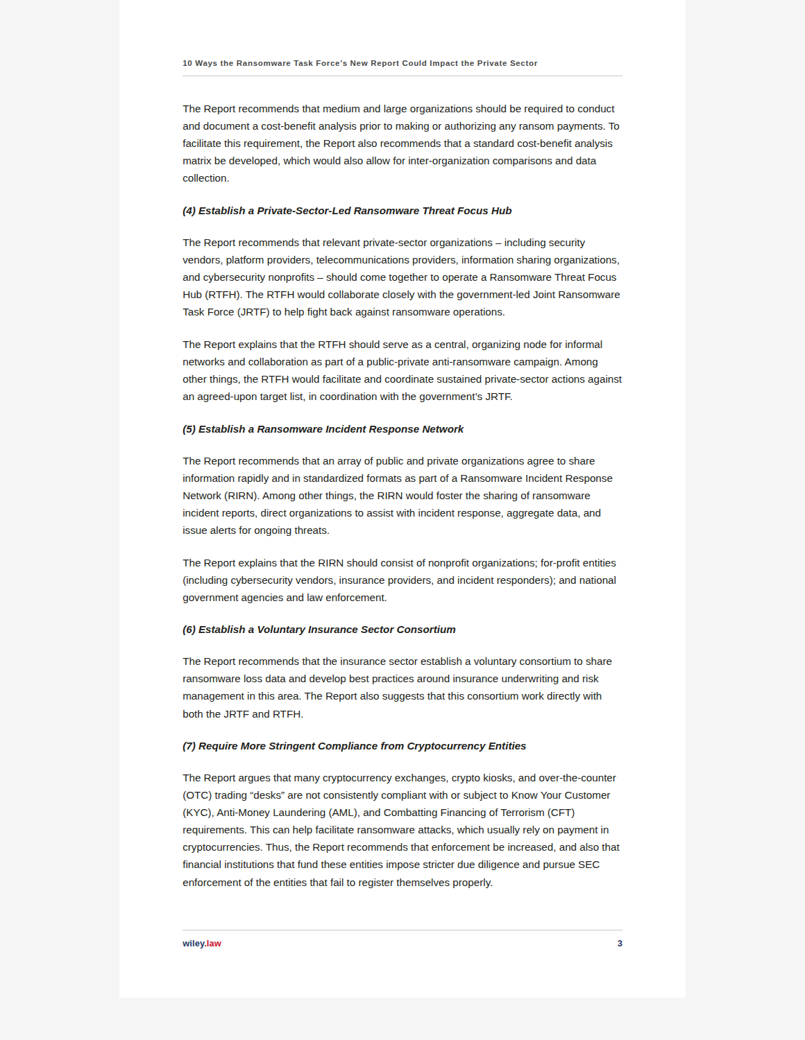10 Ways the Ransomware Task Force’s New Report Could Impact the Private Sector
The Report recommends that medium and large organizations should be required to conduct and document a cost-benefit analysis prior to making or authorizing any ransom payments. To facilitate this requirement, the Report also recommends that a standard cost-benefit analysis matrix be developed, which would also allow for inter-organization comparisons and data collection.
(4) Establish a Private-Sector-Led Ransomware Threat Focus Hub
The Report recommends that relevant private-sector organizations – including security vendors, platform providers, telecommunications providers, information sharing organizations, and cybersecurity nonprofits – should come together to operate a Ransomware Threat Focus Hub (RTFH). The RTFH would collaborate closely with the government-led Joint Ransomware Task Force (JRTF) to help fight back against ransomware operations.
The Report explains that the RTFH should serve as a central, organizing node for informal networks and collaboration as part of a public-private anti-ransomware campaign. Among other things, the RTFH would facilitate and coordinate sustained private-sector actions against an agreed-upon target list, in coordination with the government’s JRTF.
(5) Establish a Ransomware Incident Response Network
The Report recommends that an array of public and private organizations agree to share information rapidly and in standardized formats as part of a Ransomware Incident Response Network (RIRN). Among other things, the RIRN would foster the sharing of ransomware incident reports, direct organizations to assist with incident response, aggregate data, and issue alerts for ongoing threats.
The Report explains that the RIRN should consist of nonprofit organizations; for-profit entities (including cybersecurity vendors, insurance providers, and incident responders); and national government agencies and law enforcement.
(6) Establish a Voluntary Insurance Sector Consortium
The Report recommends that the insurance sector establish a voluntary consortium to share ransomware loss data and develop best practices around insurance underwriting and risk management in this area. The Report also suggests that this consortium work directly with both the JRTF and RTFH.
(7) Require More Stringent Compliance from Cryptocurrency Entities
The Report argues that many cryptocurrency exchanges, crypto kiosks, and over-the-counter (OTC) trading “desks” are not consistently compliant with or subject to Know Your Customer (KYC), Anti-Money Laundering (AML), and Combatting Financing of Terrorism (CFT) requirements. This can help facilitate ransomware attacks, which usually rely on payment in cryptocurrencies. Thus, the Report recommends that enforcement be increased, and also that financial institutions that fund these entities impose stricter due diligence and pursue SEC enforcement of the entities that fail to register themselves properly.
wiley.law 3